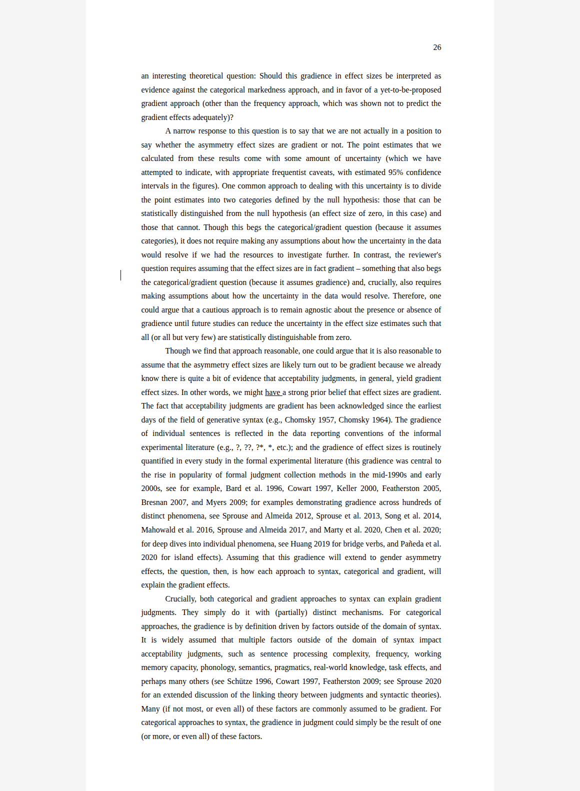26
an interesting theoretical question: Should this gradience in effect sizes be interpreted as evidence against the categorical markedness approach, and in favor of a yet-to-be-proposed gradient approach (other than the frequency approach, which was shown not to predict the gradient effects adequately)?
A narrow response to this question is to say that we are not actually in a position to say whether the asymmetry effect sizes are gradient or not. The point estimates that we calculated from these results come with some amount of uncertainty (which we have attempted to indicate, with appropriate frequentist caveats, with estimated 95% confidence intervals in the figures). One common approach to dealing with this uncertainty is to divide the point estimates into two categories defined by the null hypothesis: those that can be statistically distinguished from the null hypothesis (an effect size of zero, in this case) and those that cannot. Though this begs the categorical/gradient question (because it assumes categories), it does not require making any assumptions about how the uncertainty in the data would resolve if we had the resources to investigate further. In contrast, the reviewer's question requires assuming that the effect sizes are in fact gradient – something that also begs the categorical/gradient question (because it assumes gradience) and, crucially, also requires making assumptions about how the uncertainty in the data would resolve. Therefore, one could argue that a cautious approach is to remain agnostic about the presence or absence of gradience until future studies can reduce the uncertainty in the effect size estimates such that all (or all but very few) are statistically distinguishable from zero.
Though we find that approach reasonable, one could argue that it is also reasonable to assume that the asymmetry effect sizes are likely turn out to be gradient because we already know there is quite a bit of evidence that acceptability judgments, in general, yield gradient effect sizes. In other words, we might have a strong prior belief that effect sizes are gradient. The fact that acceptability judgments are gradient has been acknowledged since the earliest days of the field of generative syntax (e.g., Chomsky 1957, Chomsky 1964). The gradience of individual sentences is reflected in the data reporting conventions of the informal experimental literature (e.g., ?, ??, ?*, *, etc.); and the gradience of effect sizes is routinely quantified in every study in the formal experimental literature (this gradience was central to the rise in popularity of formal judgment collection methods in the mid-1990s and early 2000s, see for example, Bard et al. 1996, Cowart 1997, Keller 2000, Featherston 2005, Bresnan 2007, and Myers 2009; for examples demonstrating gradience across hundreds of distinct phenomena, see Sprouse and Almeida 2012, Sprouse et al. 2013, Song et al. 2014, Mahowald et al. 2016, Sprouse and Almeida 2017, and Marty et al. 2020, Chen et al. 2020; for deep dives into individual phenomena, see Huang 2019 for bridge verbs, and Pañeda et al. 2020 for island effects). Assuming that this gradience will extend to gender asymmetry effects, the question, then, is how each approach to syntax, categorical and gradient, will explain the gradient effects.
Crucially, both categorical and gradient approaches to syntax can explain gradient judgments. They simply do it with (partially) distinct mechanisms. For categorical approaches, the gradience is by definition driven by factors outside of the domain of syntax. It is widely assumed that multiple factors outside of the domain of syntax impact acceptability judgments, such as sentence processing complexity, frequency, working memory capacity, phonology, semantics, pragmatics, real-world knowledge, task effects, and perhaps many others (see Schütze 1996, Cowart 1997, Featherston 2009; see Sprouse 2020 for an extended discussion of the linking theory between judgments and syntactic theories). Many (if not most, or even all) of these factors are commonly assumed to be gradient. For categorical approaches to syntax, the gradience in judgment could simply be the result of one (or more, or even all) of these factors.